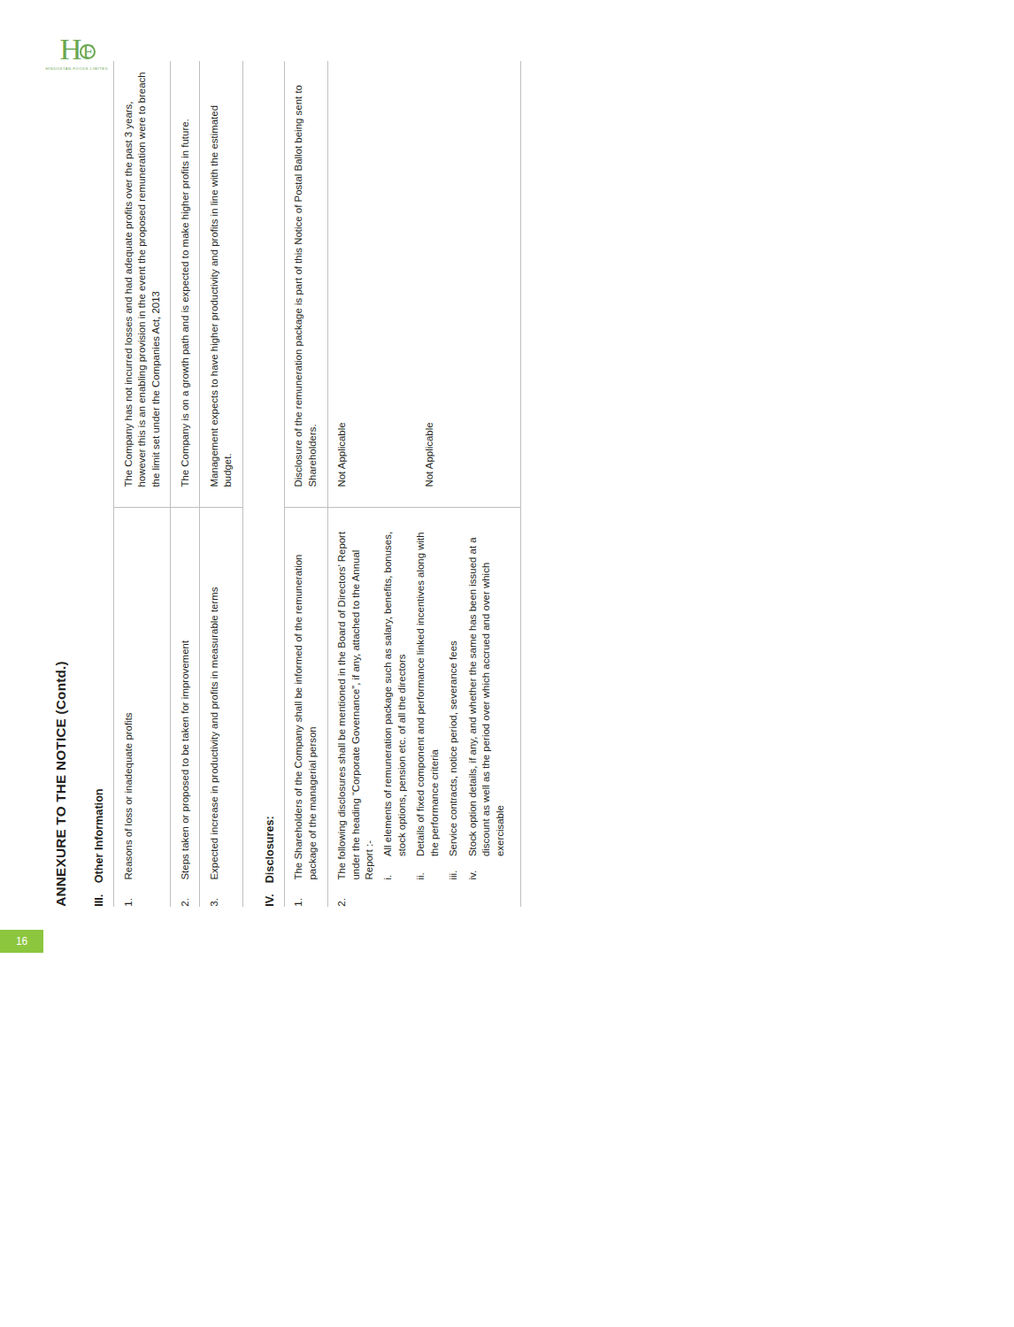HF
HINDUSTAN FOODS LIMITED
16
ANNEXURE TO THE NOTICE (Contd.)
III. Other Information
| 1. | Reasons of loss or inadequate profits | The Company has not incurred losses and had adequate profits over the past 3 years, however this is an enabling provision in the event the proposed remuneration were to breach the limit set under the Companies Act, 2013 |
| 2. | Steps taken or proposed to be taken for improvement | The Company is on a growth path and is expected to make higher profits in future. |
| 3. | Expected increase in productivity and profits in measurable terms | Management expects to have higher productivity and profits in line with the estimated budget. |
IV. Disclosures:
| 1. | The Shareholders of the Company shall be informed of the remuneration package of the managerial person | Disclosure of the remuneration package is part of this Notice of Postal Ballot being sent to Shareholders. |
| 2. | The following disclosures shall be mentioned in the Board of Directors’ Report under the heading “Corporate Governance”, if any, attached to the Annual Report :- i. All elements of remuneration package such as salary, benefits, bonuses, stock options, pension etc. of all the directors ii. Details of fixed component and performance linked incentives along with the performance criteria iii. Service contracts, notice period, severance fees iv. Stock option details, if any, and whether the same has been issued at a discount as well as the period over which accrued and over which exercisable | Not Applicable Not Applicable |